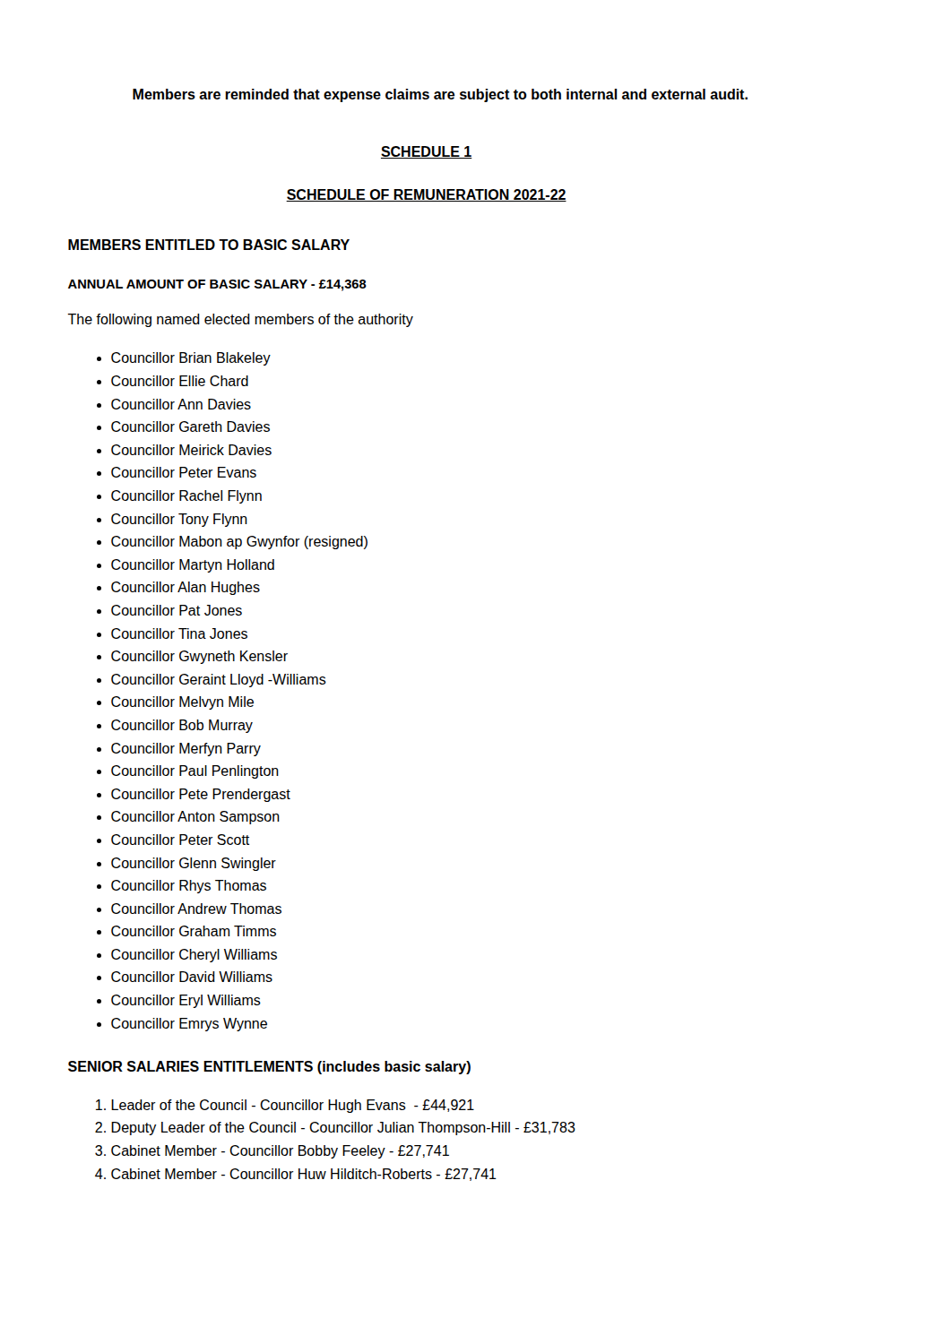Members are reminded that expense claims are subject to both internal and external audit.
SCHEDULE 1
SCHEDULE OF REMUNERATION 2021-22
MEMBERS ENTITLED TO BASIC SALARY
ANNUAL AMOUNT OF BASIC SALARY - £14,368
The following named elected members of the authority
Councillor Brian Blakeley
Councillor Ellie Chard
Councillor Ann Davies
Councillor Gareth Davies
Councillor Meirick Davies
Councillor Peter Evans
Councillor Rachel Flynn
Councillor Tony Flynn
Councillor Mabon ap Gwynfor (resigned)
Councillor Martyn Holland
Councillor Alan Hughes
Councillor Pat Jones
Councillor Tina Jones
Councillor Gwyneth Kensler
Councillor Geraint Lloyd -Williams
Councillor Melvyn Mile
Councillor Bob Murray
Councillor Merfyn Parry
Councillor Paul Penlington
Councillor Pete Prendergast
Councillor Anton Sampson
Councillor Peter Scott
Councillor Glenn Swingler
Councillor Rhys Thomas
Councillor Andrew Thomas
Councillor Graham Timms
Councillor Cheryl Williams
Councillor David Williams
Councillor Eryl Williams
Councillor Emrys Wynne
SENIOR SALARIES ENTITLEMENTS (includes basic salary)
Leader of the Council - Councillor Hugh Evans - £44,921
Deputy Leader of the Council - Councillor Julian Thompson-Hill - £31,783
Cabinet Member - Councillor Bobby Feeley - £27,741
Cabinet Member - Councillor Huw Hilditch-Roberts - £27,741